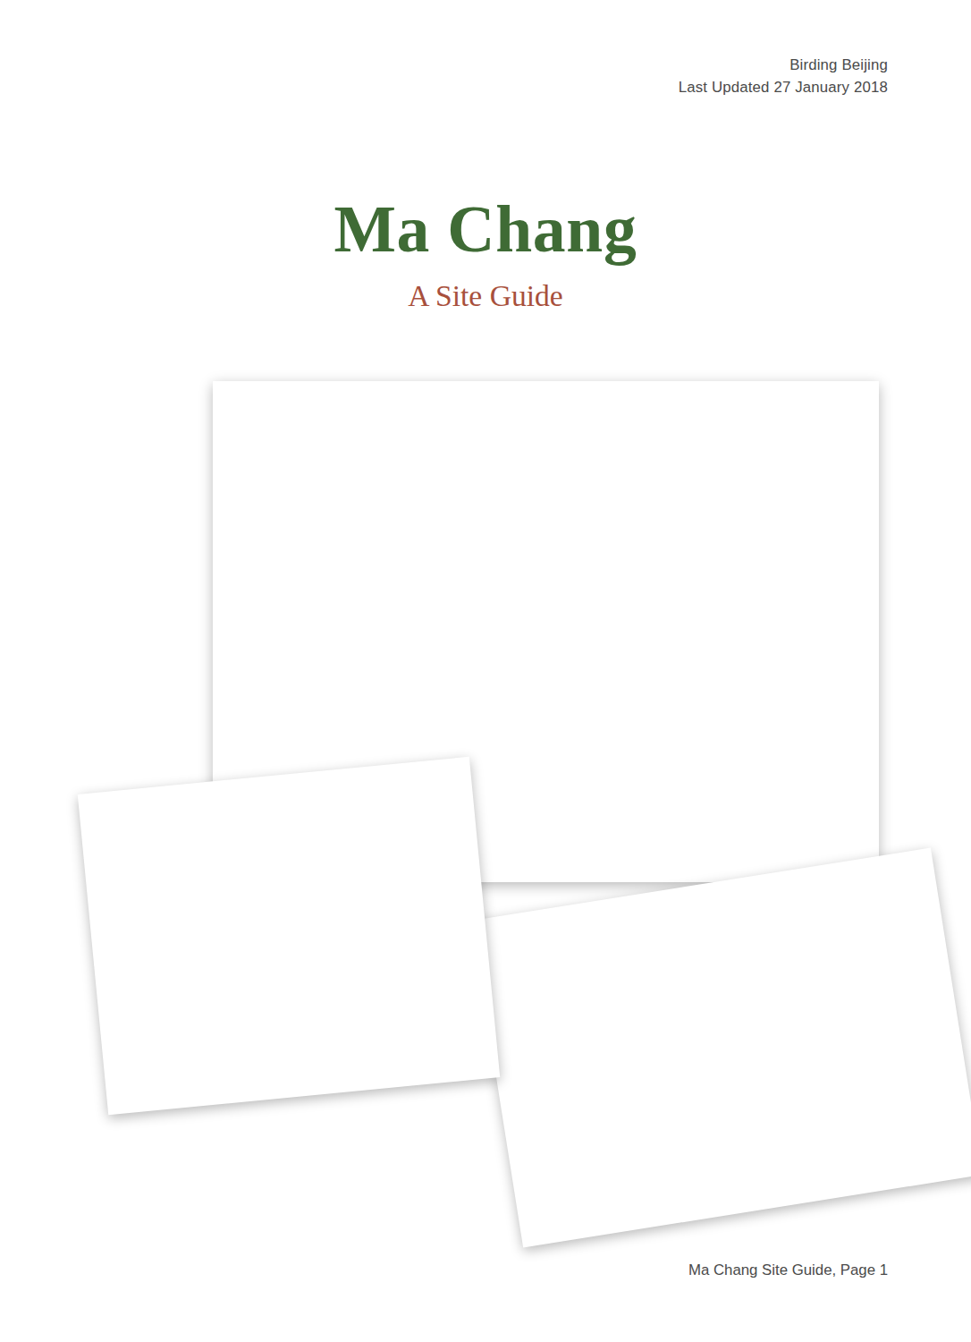Birding Beijing
Last Updated 27 January 2018
Ma Chang
A Site Guide
Ma Chang Site Guide, Page 1